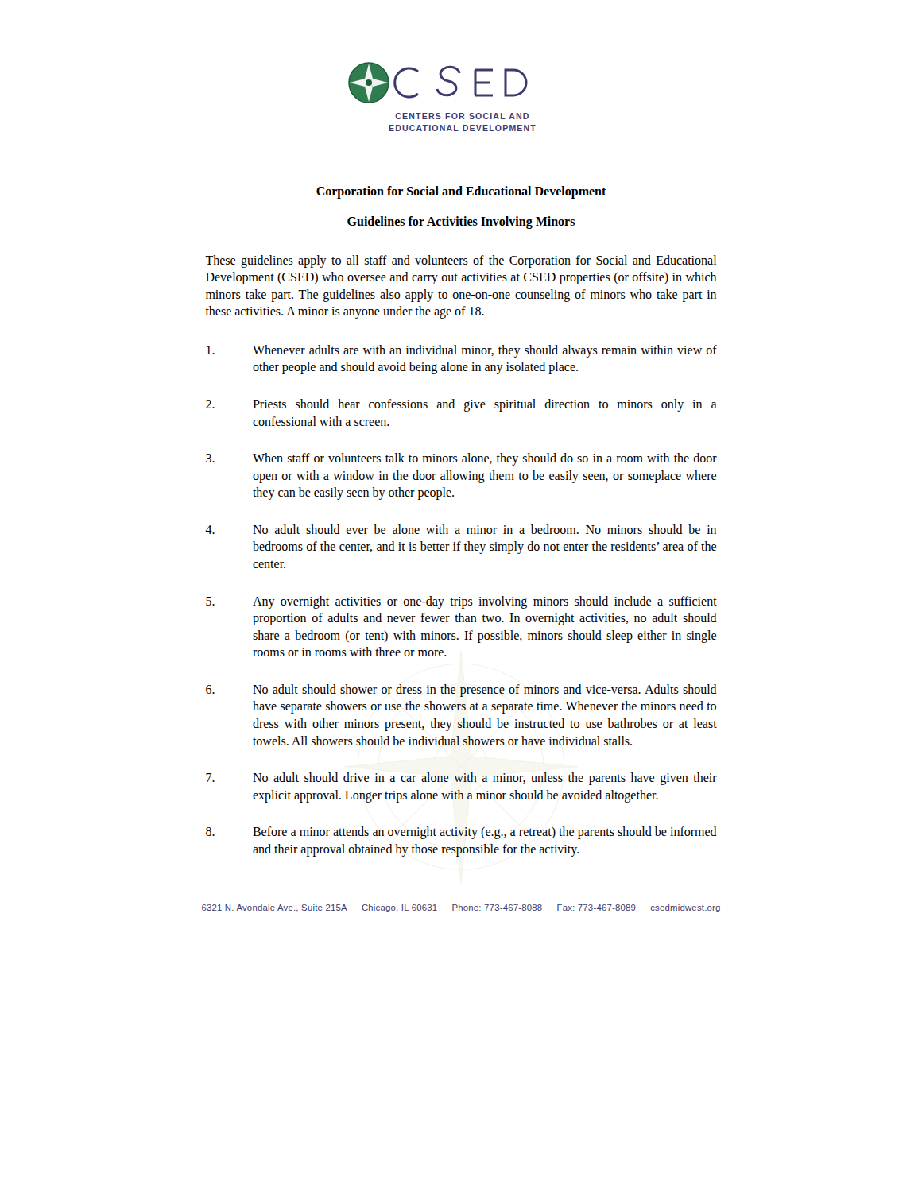CENTERS FOR SOCIAL AND EDUCATIONAL DEVELOPMENT
Corporation for Social and Educational Development
Guidelines for Activities Involving Minors
These guidelines apply to all staff and volunteers of the Corporation for Social and Educational Development (CSED) who oversee and carry out activities at CSED properties (or offsite) in which minors take part. The guidelines also apply to one-on-one counseling of minors who take part in these activities. A minor is anyone under the age of 18.
Whenever adults are with an individual minor, they should always remain within view of other people and should avoid being alone in any isolated place.
Priests should hear confessions and give spiritual direction to minors only in a confessional with a screen.
When staff or volunteers talk to minors alone, they should do so in a room with the door open or with a window in the door allowing them to be easily seen, or someplace where they can be easily seen by other people.
No adult should ever be alone with a minor in a bedroom. No minors should be in bedrooms of the center, and it is better if they simply do not enter the residents’ area of the center.
Any overnight activities or one-day trips involving minors should include a sufficient proportion of adults and never fewer than two. In overnight activities, no adult should share a bedroom (or tent) with minors. If possible, minors should sleep either in single rooms or in rooms with three or more.
No adult should shower or dress in the presence of minors and vice-versa. Adults should have separate showers or use the showers at a separate time. Whenever the minors need to dress with other minors present, they should be instructed to use bathrobes or at least towels. All showers should be individual showers or have individual stalls.
No adult should drive in a car alone with a minor, unless the parents have given their explicit approval. Longer trips alone with a minor should be avoided altogether.
Before a minor attends an overnight activity (e.g., a retreat) the parents should be informed and their approval obtained by those responsible for the activity.
6321 N. Avondale Ave., Suite 215A Chicago, IL 60631 Phone: 773-467-8088 Fax: 773-467-8089 csedmidwest.org